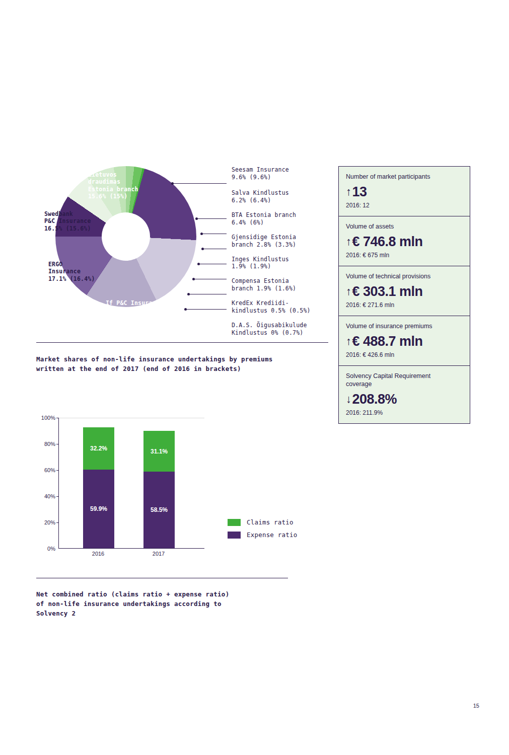Lietuvos
draudimas
Estonia branch
15.6% (15%)
Swedbank
P&C Insurance
16.5% (15.6%)
ERGO
Insurance
17.1% (16.4%)
If P&C Insurance
21.5% (23%)
Seesam Insurance
9.6% (9.6%)
Salva Kindlustus
6.2% (6.4%)
BTA Estonia branch
6.4% (6%)
Gjensidige Estonia
branch 2.8% (3.3%)
Inges Kindlustus
1.9% (1.9%)
Compensa Estonia
branch 1.9% (1.6%)
KredEx Krediidi-
kindlustus 0.5% (0.5%)
D.A.S. Õigusabikulude
Kindlustus 0% (0.7%)
Market shares of non-life insurance undertakings by premiums
written at the end of 2017 (end of 2016 in brackets)
Number of market participants
↑13
2016: 12
Volume of assets
↑€ 746.8 mln
2016: € 675 mln
Volume of technical provisions
↑€ 303.1 mln
2016: € 271.6 mln
Volume of insurance premiums
↑€ 488.7 mln
2016: € 426.6 mln
Solvency Capital Requirement
coverage
↓208.8%
2016: 211.9%
100% 80% 60% 40% 20% 0%
32.2%
59.9%
31.1%
58.5%
2016 2017
Claims ratio
Expense ratio
Net combined ratio (claims ratio + expense ratio)
of non-life insurance undertakings according to
Solvency 2
15